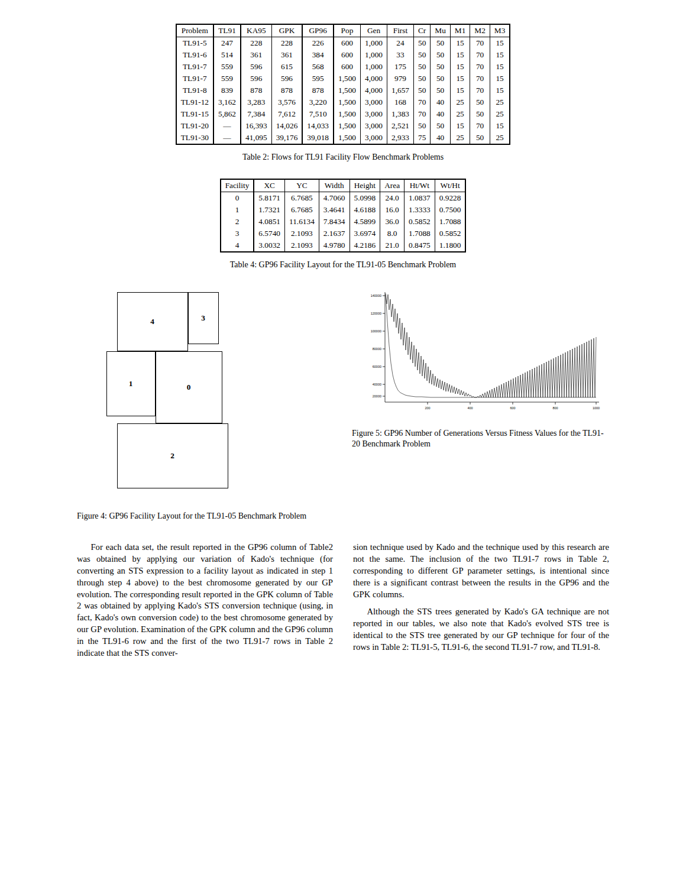Table 2: Flows for TL91 Facility Flow Benchmark Problems
| Problem | TL91 | KA95 | GPK | GP96 | Pop | Gen | First | Cr | Mu | M1 | M2 | M3 |
| --- | --- | --- | --- | --- | --- | --- | --- | --- | --- | --- | --- | --- |
| TL91-5 | 247 | 228 | 228 | 226 | 600 | 1,000 | 24 | 50 | 50 | 15 | 70 | 15 |
| TL91-6 | 514 | 361 | 361 | 384 | 600 | 1,000 | 33 | 50 | 50 | 15 | 70 | 15 |
| TL91-7 | 559 | 596 | 615 | 568 | 600 | 1,000 | 175 | 50 | 50 | 15 | 70 | 15 |
| TL91-7 | 559 | 596 | 596 | 595 | 1,500 | 4,000 | 979 | 50 | 50 | 15 | 70 | 15 |
| TL91-8 | 839 | 878 | 878 | 878 | 1,500 | 4,000 | 1,657 | 50 | 50 | 15 | 70 | 15 |
| TL91-12 | 3,162 | 3,283 | 3,576 | 3,220 | 1,500 | 3,000 | 168 | 70 | 40 | 25 | 50 | 25 |
| TL91-15 | 5,862 | 7,384 | 7,612 | 7,510 | 1,500 | 3,000 | 1,383 | 70 | 40 | 25 | 50 | 25 |
| TL91-20 | — | 16,393 | 14,026 | 14,033 | 1,500 | 3,000 | 2,521 | 50 | 50 | 15 | 70 | 15 |
| TL91-30 | — | 41,095 | 39,176 | 39,018 | 1,500 | 3,000 | 2,933 | 75 | 40 | 25 | 50 | 25 |
Table 4: GP96 Facility Layout for the TL91-05 Benchmark Problem
| Facility | XC | YC | Width | Height | Area | Ht/Wt | Wt/Ht |
| --- | --- | --- | --- | --- | --- | --- | --- |
| 0 | 5.8171 | 6.7685 | 4.7060 | 5.0998 | 24.0 | 1.0837 | 0.9228 |
| 1 | 1.7321 | 6.7685 | 3.4641 | 4.6188 | 16.0 | 1.3333 | 0.7500 |
| 2 | 4.0851 | 11.6134 | 7.8434 | 4.5899 | 36.0 | 0.5852 | 1.7088 |
| 3 | 6.5740 | 2.1093 | 2.1637 | 3.6974 | 8.0 | 1.7088 | 0.5852 |
| 4 | 3.0032 | 2.1093 | 4.9780 | 4.2186 | 21.0 | 0.8475 | 1.1800 |
4
3
1
0
2
Figure 4: GP96 Facility Layout for the TL91-05 Benchmark Problem
140000 120000 100000 80000 60000 40000 20000 200 400 600 800 1000
Figure 5: GP96 Number of Generations Versus Fitness Values for the TL91-20 Benchmark Problem
For each data set, the result reported in the GP96 column of Table2 was obtained by applying our variation of Kado's technique (for converting an STS expression to a facility layout as indicated in step 1 through step 4 above) to the best chromosome generated by our GP evolution. The corresponding result reported in the GPK column of Table 2 was obtained by applying Kado's STS conversion technique (using, in fact, Kado's own conversion code) to the best chromosome generated by our GP evolution. Examination of the GPK column and the GP96 column in the TL91-6 row and the first of the two TL91-7 rows in Table 2 indicate that the STS conver-
sion technique used by Kado and the technique used by this research are not the same. The inclusion of the two TL91-7 rows in Table 2, corresponding to different GP parameter settings, is intentional since there is a significant contrast between the results in the GP96 and the GPK columns.
Although the STS trees generated by Kado's GA technique are not reported in our tables, we also note that Kado's evolved STS tree is identical to the STS tree generated by our GP technique for four of the rows in Table 2: TL91-5, TL91-6, the second TL91-7 row, and TL91-8.